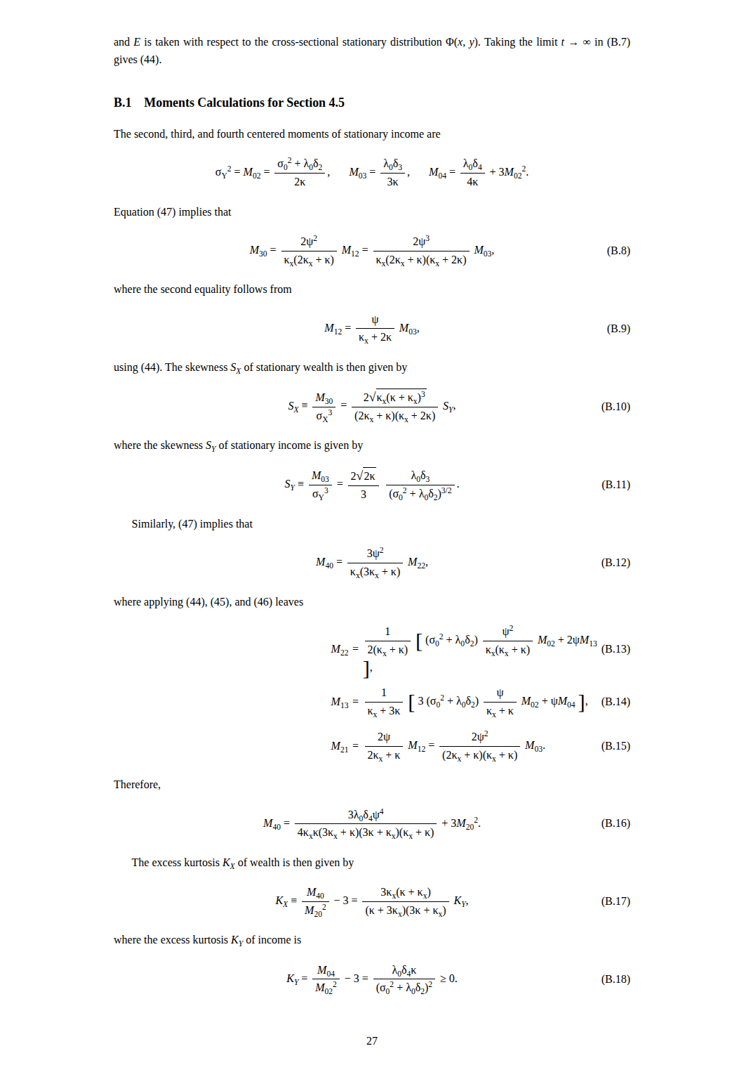and E is taken with respect to the cross-sectional stationary distribution Φ(x, y). Taking the limit t → ∞ in (B.7) gives (44).
B.1 Moments Calculations for Section 4.5
The second, third, and fourth centered moments of stationary income are
σY2 = M02 = σ02 + λ0δ22κ, M03 = λ0δ33κ, M04 = λ0δ44κ + 3M022.
Equation (47) implies that
M30 = 2ψ2 κx(2κx + κ) M12 = 2ψ3 κx(2κx + κ)(κx + 2κ) M03,
(B.8)
where the second equality follows from
M12 = ψκx + 2κ M03,
(B.9)
using (44). The skewness SX of stationary wealth is then given by
SX ≡ M30 σX3 = 2κx(κ + κx)3(2κx + κ)(κx + 2κ) SY,
(B.10)
where the skewness SY of stationary income is given by
SY ≡ M03 σY3 = 22κ 3 λ0δ3(σ02 + λ0δ2)3/2.
(B.11)
Similarly, (47) implies that
M40 = 3ψ2 κx(3κx + κ) M22,
(B.12)
where applying (44), (45), and (46) leaves
M22
=
12(κx + κ) [ (σ02 + λ0δ2) ψ2 κx(κx + κ) M02 + 2ψM13 ],
(B.13)
M13
=
1 κx + 3κ [ 3 (σ02 + λ0δ2) ψκx + κ M02 + ψM04 ],
(B.14)
M21
=
2ψ 2κx + κ M12 = 2ψ2(2κx + κ)(κx + κ) M03.
(B.15)
Therefore,
M40 = 3λ0δ4ψ44κxκ(3κx + κ)(3κ + κx)(κx + κ) + 3M202.
(B.16)
The excess kurtosis KX of wealth is then given by
KX ≡ M40 M202 − 3 = 3κx(κ + κx)(κ + 3κx)(3κ + κx) KY,
(B.17)
where the excess kurtosis KY of income is
KY = M04 M022 − 3 = λ0δ4κ(σ02 + λ0δ2)2 ≥ 0.
(B.18)
27